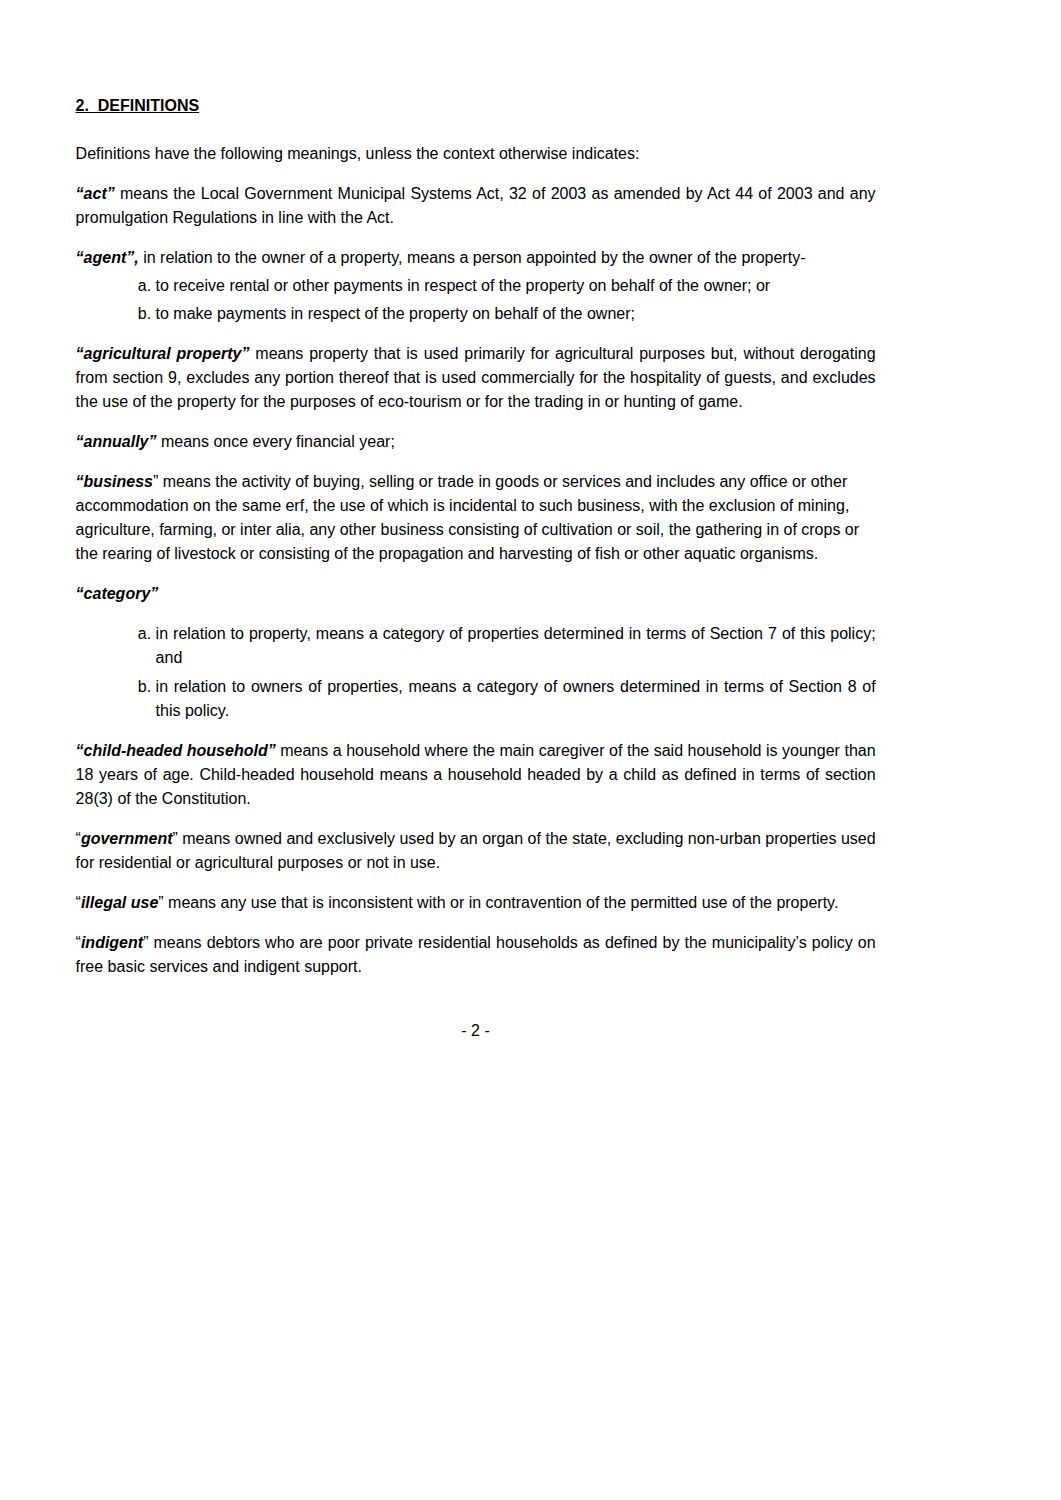2. DEFINITIONS
Definitions have the following meanings, unless the context otherwise indicates:
“act” means the Local Government Municipal Systems Act, 32 of 2003 as amended by Act 44 of 2003 and any promulgation Regulations in line with the Act.
“agent”, in relation to the owner of a property, means a person appointed by the owner of the property-
to receive rental or other payments in respect of the property on behalf of the owner; or
to make payments in respect of the property on behalf of the owner;
“agricultural property” means property that is used primarily for agricultural purposes but, without derogating from section 9, excludes any portion thereof that is used commercially for the hospitality of guests, and excludes the use of the property for the purposes of eco-tourism or for the trading in or hunting of game.
“annually” means once every financial year;
“business” means the activity of buying, selling or trade in goods or services and includes any office or other accommodation on the same erf, the use of which is incidental to such business, with the exclusion of mining, agriculture, farming, or inter alia, any other business consisting of cultivation or soil, the gathering in of crops or the rearing of livestock or consisting of the propagation and harvesting of fish or other aquatic organisms.
“category”
in relation to property, means a category of properties determined in terms of Section 7 of this policy; and
in relation to owners of properties, means a category of owners determined in terms of Section 8 of this policy.
“child-headed household” means a household where the main caregiver of the said household is younger than 18 years of age. Child-headed household means a household headed by a child as defined in terms of section 28(3) of the Constitution.
“government” means owned and exclusively used by an organ of the state, excluding non-urban properties used for residential or agricultural purposes or not in use.
“illegal use” means any use that is inconsistent with or in contravention of the permitted use of the property.
“indigent” means debtors who are poor private residential households as defined by the municipality’s policy on free basic services and indigent support.
- 2 -